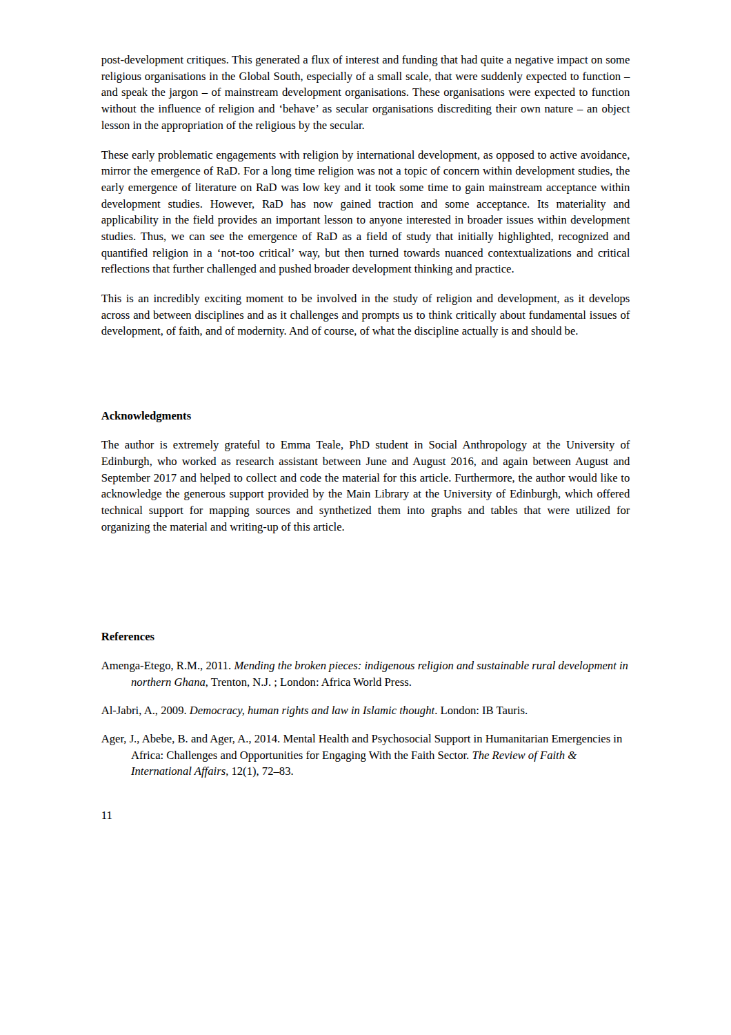post-development critiques. This generated a flux of interest and funding that had quite a negative impact on some religious organisations in the Global South, especially of a small scale, that were suddenly expected to function – and speak the jargon – of mainstream development organisations. These organisations were expected to function without the influence of religion and ‘behave’ as secular organisations discrediting their own nature – an object lesson in the appropriation of the religious by the secular.
These early problematic engagements with religion by international development, as opposed to active avoidance, mirror the emergence of RaD. For a long time religion was not a topic of concern within development studies, the early emergence of literature on RaD was low key and it took some time to gain mainstream acceptance within development studies. However, RaD has now gained traction and some acceptance. Its materiality and applicability in the field provides an important lesson to anyone interested in broader issues within development studies. Thus, we can see the emergence of RaD as a field of study that initially highlighted, recognized and quantified religion in a ‘not-too critical’ way, but then turned towards nuanced contextualizations and critical reflections that further challenged and pushed broader development thinking and practice.
This is an incredibly exciting moment to be involved in the study of religion and development, as it develops across and between disciplines and as it challenges and prompts us to think critically about fundamental issues of development, of faith, and of modernity. And of course, of what the discipline actually is and should be.
Acknowledgments
The author is extremely grateful to Emma Teale, PhD student in Social Anthropology at the University of Edinburgh, who worked as research assistant between June and August 2016, and again between August and September 2017 and helped to collect and code the material for this article. Furthermore, the author would like to acknowledge the generous support provided by the Main Library at the University of Edinburgh, which offered technical support for mapping sources and synthetized them into graphs and tables that were utilized for organizing the material and writing-up of this article.
References
Amenga-Etego, R.M., 2011. Mending the broken pieces: indigenous religion and sustainable rural development in northern Ghana, Trenton, N.J. ; London: Africa World Press.
Al-Jabri, A., 2009. Democracy, human rights and law in Islamic thought. London: IB Tauris.
Ager, J., Abebe, B. and Ager, A., 2014. Mental Health and Psychosocial Support in Humanitarian Emergencies in Africa: Challenges and Opportunities for Engaging With the Faith Sector. The Review of Faith & International Affairs, 12(1), 72–83.
11